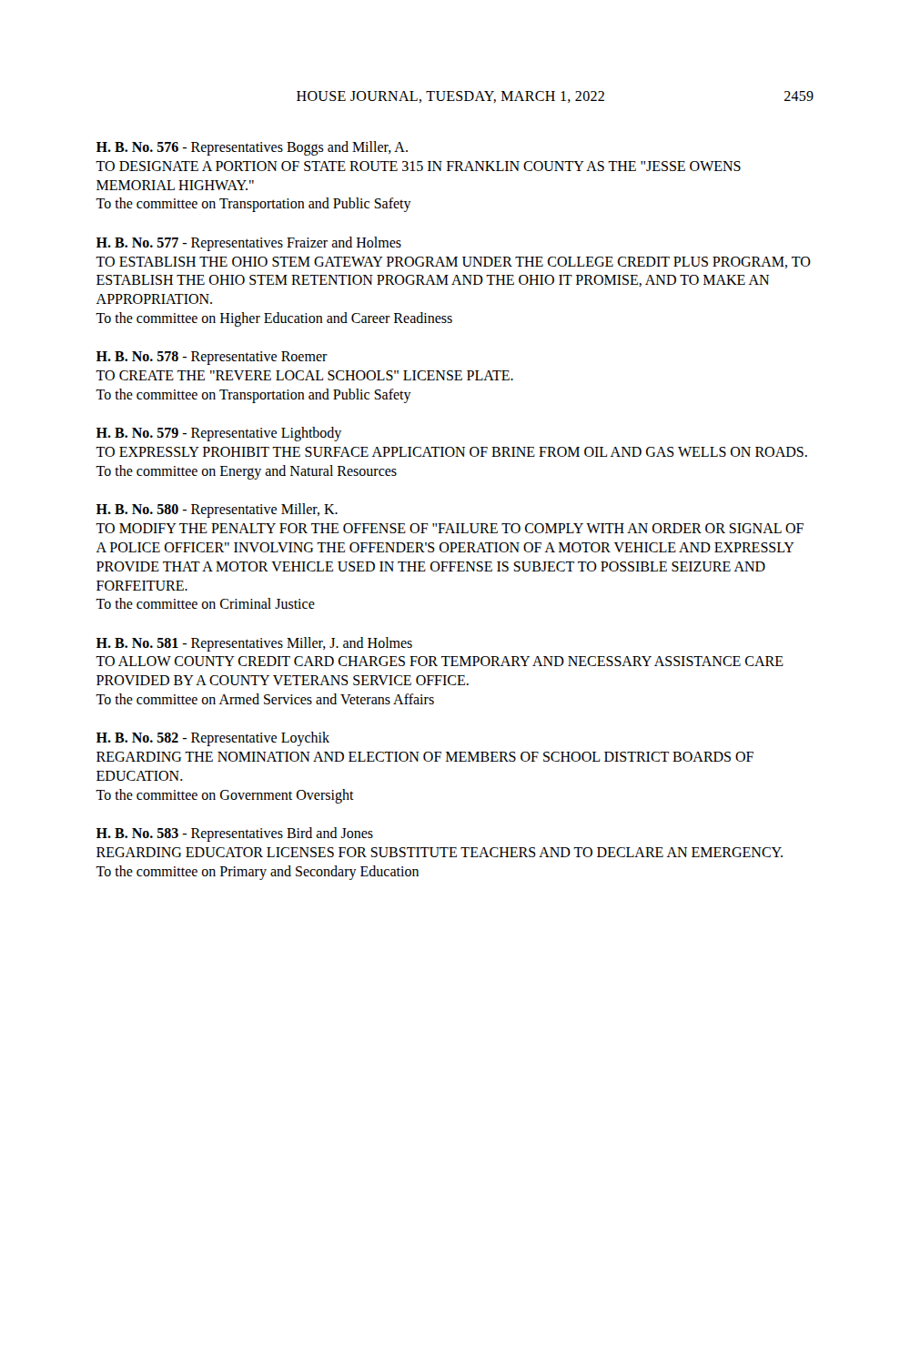HOUSE JOURNAL, TUESDAY, MARCH 1, 2022 2459
H. B. No. 576 - Representatives Boggs and Miller, A.
TO DESIGNATE A PORTION OF STATE ROUTE 315 IN FRANKLIN COUNTY AS THE "JESSE OWENS MEMORIAL HIGHWAY."
To the committee on Transportation and Public Safety
H. B. No. 577 - Representatives Fraizer and Holmes
TO ESTABLISH THE OHIO STEM GATEWAY PROGRAM UNDER THE COLLEGE CREDIT PLUS PROGRAM, TO ESTABLISH THE OHIO STEM RETENTION PROGRAM AND THE OHIO IT PROMISE, AND TO MAKE AN APPROPRIATION.
To the committee on Higher Education and Career Readiness
H. B. No. 578 - Representative Roemer
TO CREATE THE "REVERE LOCAL SCHOOLS" LICENSE PLATE.
To the committee on Transportation and Public Safety
H. B. No. 579 - Representative Lightbody
TO EXPRESSLY PROHIBIT THE SURFACE APPLICATION OF BRINE FROM OIL AND GAS WELLS ON ROADS.
To the committee on Energy and Natural Resources
H. B. No. 580 - Representative Miller, K.
TO MODIFY THE PENALTY FOR THE OFFENSE OF "FAILURE TO COMPLY WITH AN ORDER OR SIGNAL OF A POLICE OFFICER" INVOLVING THE OFFENDER'S OPERATION OF A MOTOR VEHICLE AND EXPRESSLY PROVIDE THAT A MOTOR VEHICLE USED IN THE OFFENSE IS SUBJECT TO POSSIBLE SEIZURE AND FORFEITURE.
To the committee on Criminal Justice
H. B. No. 581 - Representatives Miller, J. and Holmes
TO ALLOW COUNTY CREDIT CARD CHARGES FOR TEMPORARY AND NECESSARY ASSISTANCE CARE PROVIDED BY A COUNTY VETERANS SERVICE OFFICE.
To the committee on Armed Services and Veterans Affairs
H. B. No. 582 - Representative Loychik
REGARDING THE NOMINATION AND ELECTION OF MEMBERS OF SCHOOL DISTRICT BOARDS OF EDUCATION.
To the committee on Government Oversight
H. B. No. 583 - Representatives Bird and Jones
REGARDING EDUCATOR LICENSES FOR SUBSTITUTE TEACHERS AND TO DECLARE AN EMERGENCY.
To the committee on Primary and Secondary Education